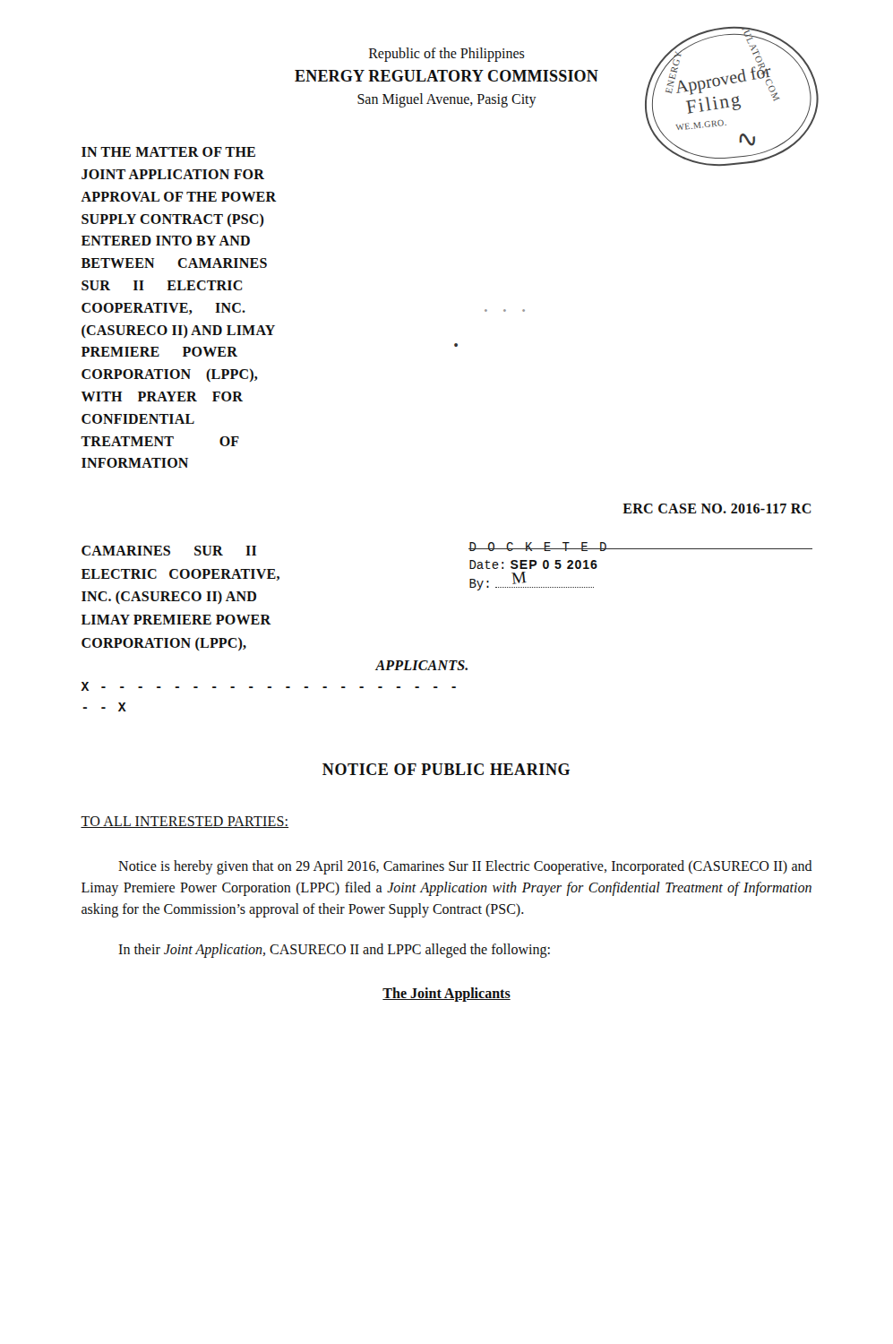ENERGY
REGULATORY COM
Approved for
Filing
WE.M.GRO.
∿
Republic of the Philippines
ENERGY REGULATORY COMMISSION
San Miguel Avenue, Pasig City
| IN THE MATTER OF THE JOINT APPLICATION FOR APPROVAL OF THE POWER SUPPLY CONTRACT (PSC) ENTERED INTO BY AND BETWEEN CAMARINES SUR II ELECTRIC COOPERATIVE, INC. (CASURECO II) AND LIMAY PREMIERE POWER CORPORATION (LPPC), WITH PRAYER FOR CONFIDENTIAL TREATMENT OF INFORMATION | • • • • |
ERC CASE NO. 2016-117 RC
| CAMARINES SUR II ELECTRIC COOPERATIVE, INC. (CASURECO II) AND LIMAY PREMIERE POWER CORPORATION (LPPC), Applicants. x - - - - - - - - - - - - - - - - - - - - - - x | D O C K E T E D Date: SEP 0 5 2016 By: M |
NOTICE OF PUBLIC HEARING
TO ALL INTERESTED PARTIES:
Notice is hereby given that on 29 April 2016, Camarines Sur II Electric Cooperative, Incorporated (CASURECO II) and Limay Premiere Power Corporation (LPPC) filed a Joint Application with Prayer for Confidential Treatment of Information asking for the Commission’s approval of their Power Supply Contract (PSC).
In their Joint Application, CASURECO II and LPPC alleged the following:
The Joint Applicants